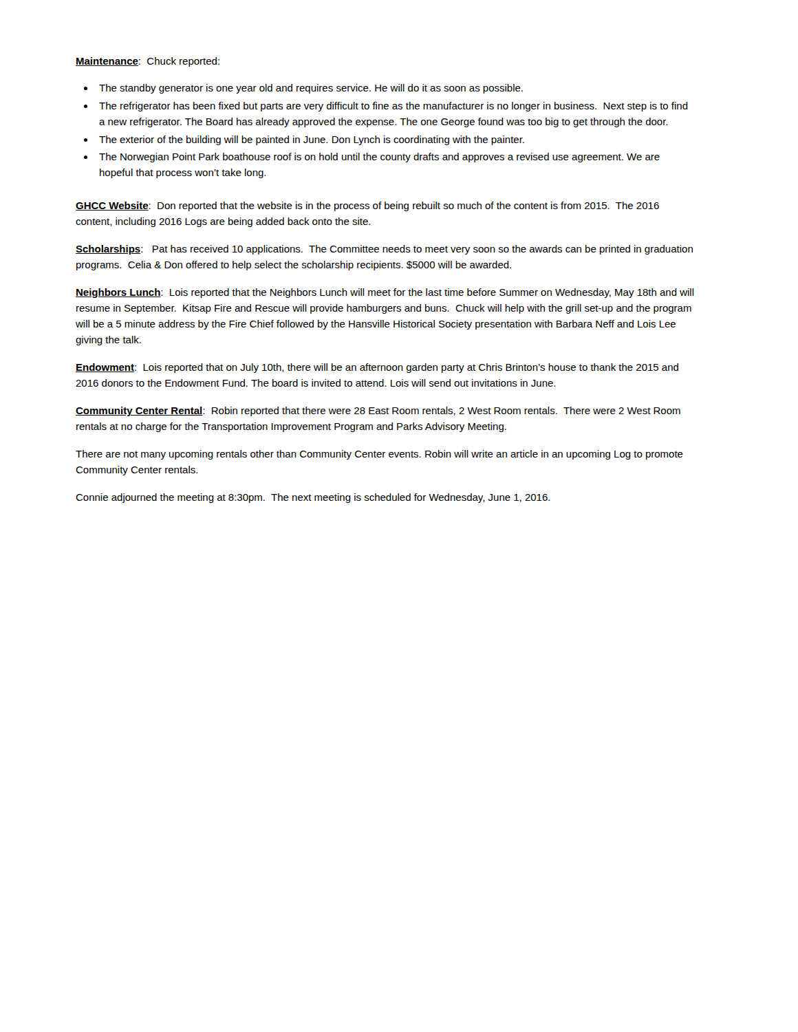Maintenance
: Chuck reported:
The standby generator is one year old and requires service. He will do it as soon as possible.
The refrigerator has been fixed but parts are very difficult to fine as the manufacturer is no longer in business. Next step is to find a new refrigerator. The Board has already approved the expense. The one George found was too big to get through the door.
The exterior of the building will be painted in June. Don Lynch is coordinating with the painter.
The Norwegian Point Park boathouse roof is on hold until the county drafts and approves a revised use agreement. We are hopeful that process won’t take long.
GHCC Website
: Don reported that the website is in the process of being rebuilt so much of the content is from 2015. The 2016 content, including 2016 Logs are being added back onto the site.
Scholarships
: Pat has received 10 applications. The Committee needs to meet very soon so the awards can be printed in graduation programs. Celia & Don offered to help select the scholarship recipients. $5000 will be awarded.
Neighbors Lunch
: Lois reported that the Neighbors Lunch will meet for the last time before Summer on Wednesday, May 18th and will resume in September. Kitsap Fire and Rescue will provide hamburgers and buns. Chuck will help with the grill set-up and the program will be a 5 minute address by the Fire Chief followed by the Hansville Historical Society presentation with Barbara Neff and Lois Lee giving the talk.
Endowment
: Lois reported that on July 10th, there will be an afternoon garden party at Chris Brinton’s house to thank the 2015 and 2016 donors to the Endowment Fund. The board is invited to attend. Lois will send out invitations in June.
Community Center Rental
: Robin reported that there were 28 East Room rentals, 2 West Room rentals. There were 2 West Room rentals at no charge for the Transportation Improvement Program and Parks Advisory Meeting.
There are not many upcoming rentals other than Community Center events. Robin will write an article in an upcoming Log to promote Community Center rentals.
Connie adjourned the meeting at 8:30pm. The next meeting is scheduled for Wednesday, June 1, 2016.